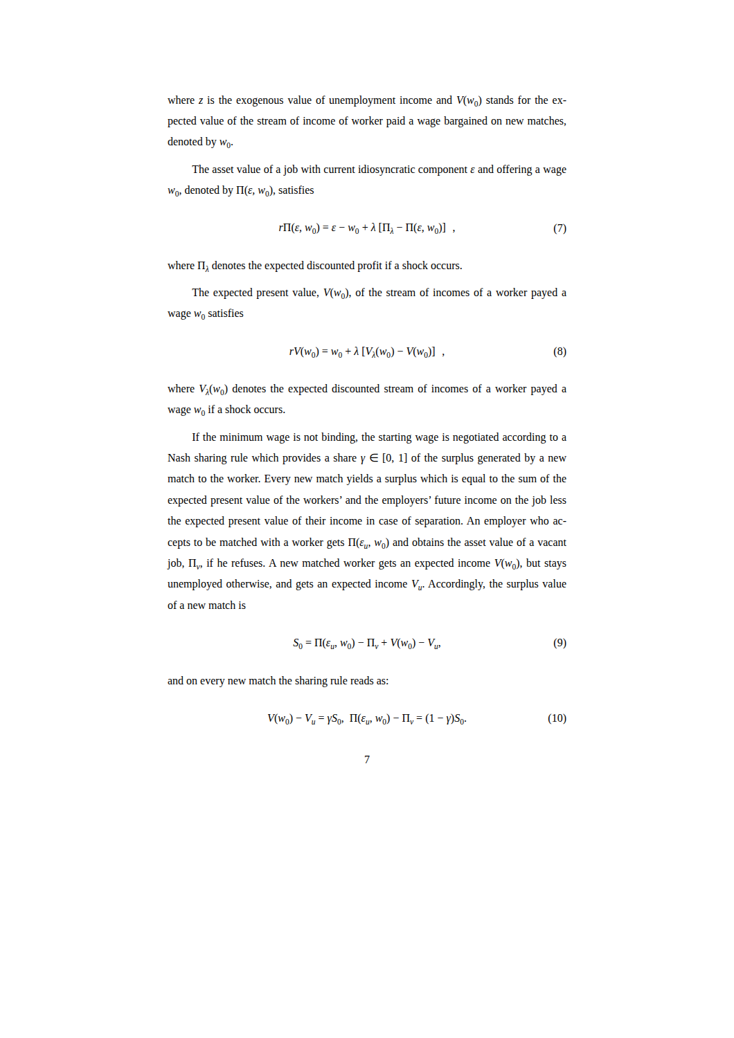where z is the exogenous value of unemployment income and V(w0) stands for the expected value of the stream of income of worker paid a wage bargained on new matches, denoted by w0.
The asset value of a job with current idiosyncratic component ε and offering a wage w0, denoted by Π(ε, w0), satisfies
r Π(ε, w0) = ε − w0 + λ [Πλ − Π(ε, w0)] ,
(7)
where Πλ denotes the expected discounted profit if a shock occurs.
The expected present value, V(w0), of the stream of incomes of a worker payed a wage w0 satisfies
rV(w0) = w0 + λ [Vλ(w0) − V(w0)] ,
(8)
where Vλ(w0) denotes the expected discounted stream of incomes of a worker payed a wage w0 if a shock occurs.
If the minimum wage is not binding, the starting wage is negotiated according to a Nash sharing rule which provides a share γ ∈ [0, 1] of the surplus generated by a new match to the worker. Every new match yields a surplus which is equal to the sum of the expected present value of the workers’ and the employers’ future income on the job less the expected present value of their income in case of separation. An employer who accepts to be matched with a worker gets Π(εu, w0) and obtains the asset value of a vacant job, Πv, if he refuses. A new matched worker gets an expected income V(w0), but stays unemployed otherwise, and gets an expected income Vu. Accordingly, the surplus value of a new match is
S0 = Π(εu, w0) − Πv + V(w0) − Vu,
(9)
and on every new match the sharing rule reads as:
V(w0) − Vu = γS0, Π(εu, w0) − Πv = (1 − γ)S0.
(10)
7